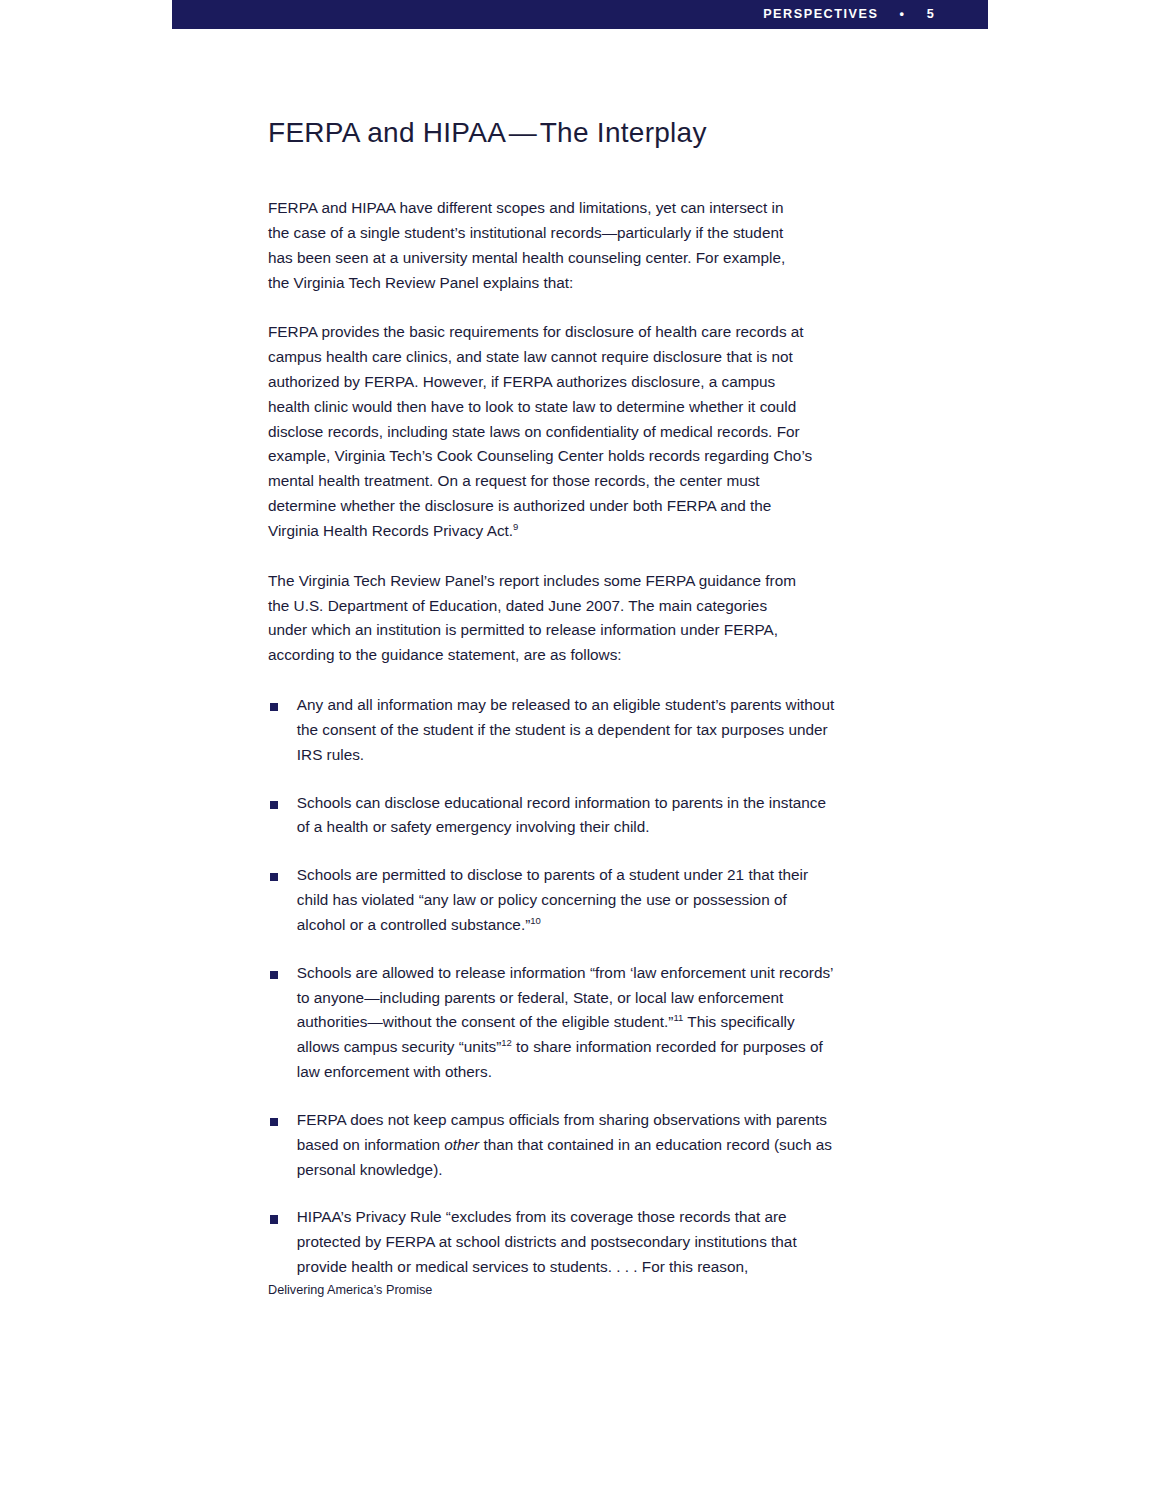PERSPECTIVES•5
FERPA and HIPAA — The Interplay
FERPA and HIPAA have different scopes and limitations, yet can intersect in the case of a single student’s institutional records—particularly if the student has been seen at a university mental health counseling center. For example, the Virginia Tech Review Panel explains that:
FERPA provides the basic requirements for disclosure of health care records at campus health care clinics, and state law cannot require disclosure that is not authorized by FERPA. However, if FERPA authorizes disclosure, a campus health clinic would then have to look to state law to determine whether it could disclose records, including state laws on confidentiality of medical records. For example, Virginia Tech’s Cook Counseling Center holds records regarding Cho’s mental health treatment. On a request for those records, the center must determine whether the disclosure is authorized under both FERPA and the Virginia Health Records Privacy Act.9
The Virginia Tech Review Panel’s report includes some FERPA guidance from the U.S. Department of Education, dated June 2007. The main categories under which an institution is permitted to release information under FERPA, according to the guidance statement, are as follows:
Any and all information may be released to an eligible student’s parents without the consent of the student if the student is a dependent for tax purposes under IRS rules.
Schools can disclose educational record information to parents in the instance of a health or safety emergency involving their child.
Schools are permitted to disclose to parents of a student under 21 that their child has violated “any law or policy concerning the use or possession of alcohol or a controlled substance.”10
Schools are allowed to release information “from ‘law enforcement unit records’ to anyone—including parents or federal, State, or local law enforcement authorities—without the consent of the eligible student.”11 This specifically allows campus security “units”12 to share information recorded for purposes of law enforcement with others.
FERPA does not keep campus officials from sharing observations with parents based on information other than that contained in an education record (such as personal knowledge).
HIPAA’s Privacy Rule “excludes from its coverage those records that are protected by FERPA at school districts and postsecondary institutions that provide health or medical services to students. . . . For this reason,
Delivering America’s Promise